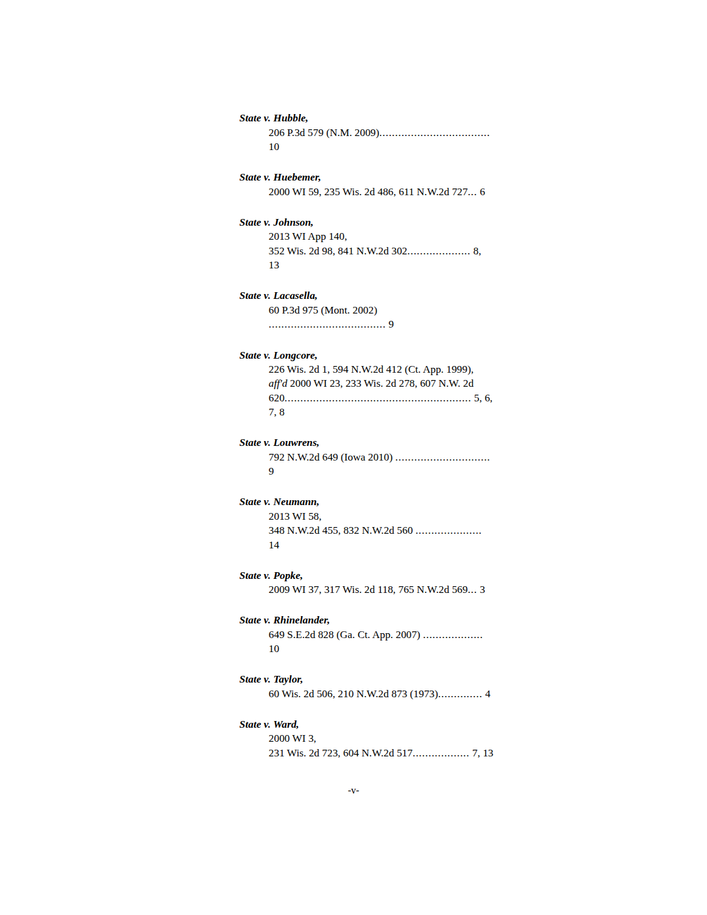State v. Hubble,
206 P.3d 579 (N.M. 2009)................................... 10
State v. Huebemer,
2000 WI 59, 235 Wis. 2d 486, 611 N.W.2d 727... 6
State v. Johnson,
2013 WI App 140,
352 Wis. 2d 98, 841 N.W.2d 302.................... 8, 13
State v. Lacasella,
60 P.3d 975 (Mont. 2002) ..................................... 9
State v. Longcore,
226 Wis. 2d 1, 594 N.W.2d 412 (Ct. App. 1999),
aff'd 2000 WI 23, 233 Wis. 2d 278, 607 N.W. 2d
620........................................................... 5, 6, 7, 8
State v. Louwrens,
792 N.W.2d 649 (Iowa 2010) .............................. 9
State v. Neumann,
2013 WI 58,
348 N.W.2d 455, 832 N.W.2d 560 ..................... 14
State v. Popke,
2009 WI 37, 317 Wis. 2d 118, 765 N.W.2d 569... 3
State v. Rhinelander,
649 S.E.2d 828 (Ga. Ct. App. 2007) ................... 10
State v. Taylor,
60 Wis. 2d 506, 210 N.W.2d 873 (1973).............. 4
State v. Ward,
2000 WI 3,
231 Wis. 2d 723, 604 N.W.2d 517.................. 7, 13
-v-